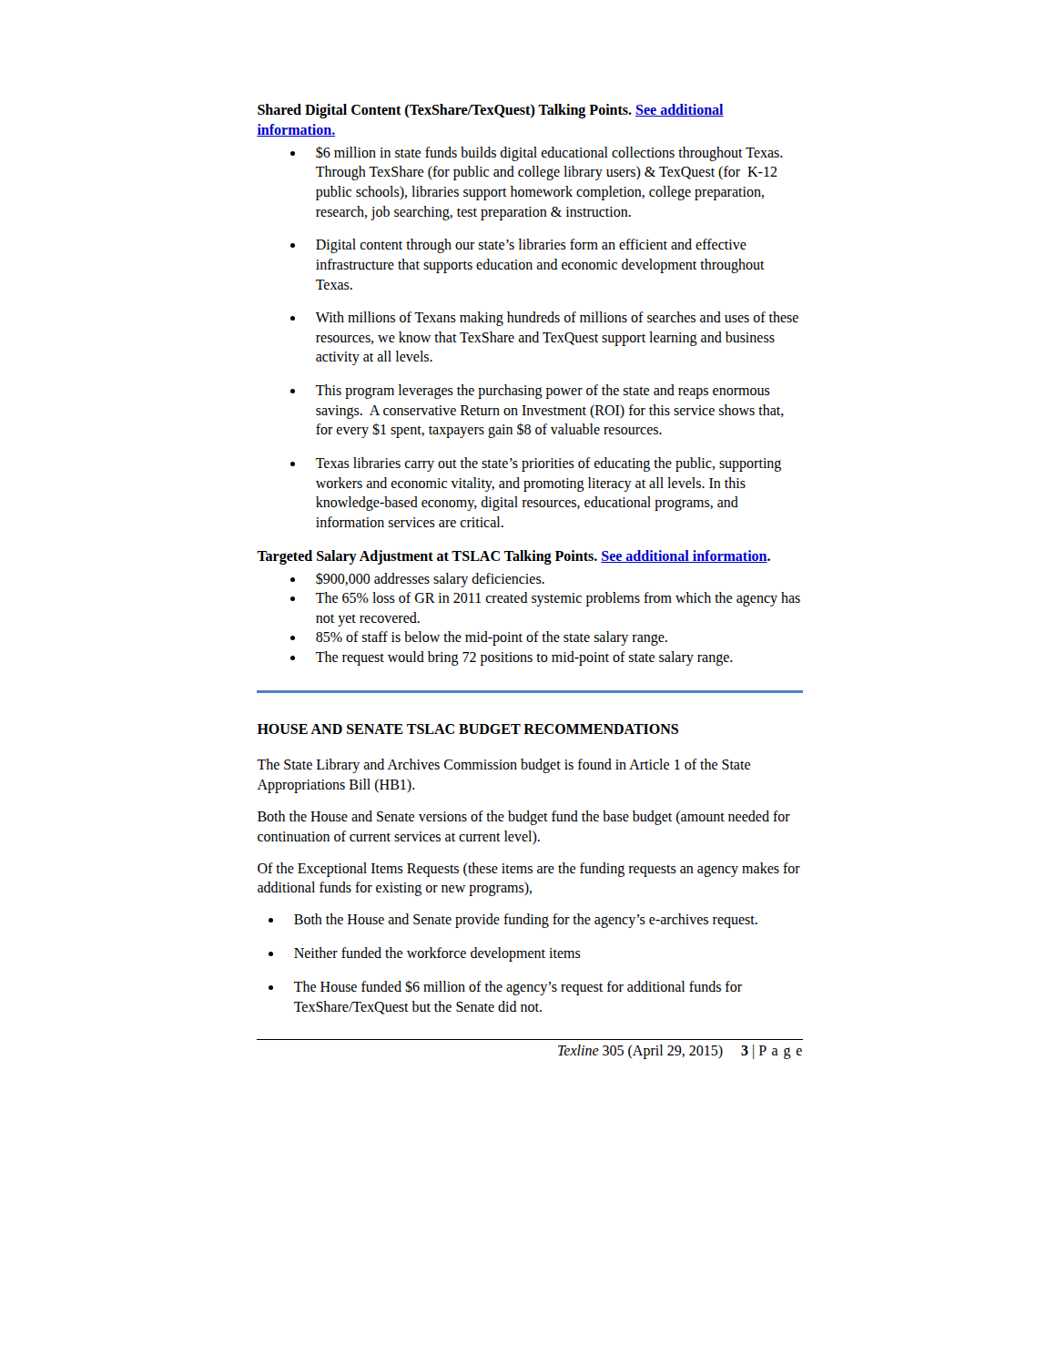Shared Digital Content (TexShare/TexQuest) Talking Points. See additional information.
$6 million in state funds builds digital educational collections throughout Texas. Through TexShare (for public and college library users) & TexQuest (for K-12 public schools), libraries support homework completion, college preparation, research, job searching, test preparation & instruction.
Digital content through our state’s libraries form an efficient and effective infrastructure that supports education and economic development throughout Texas.
With millions of Texans making hundreds of millions of searches and uses of these resources, we know that TexShare and TexQuest support learning and business activity at all levels.
This program leverages the purchasing power of the state and reaps enormous savings. A conservative Return on Investment (ROI) for this service shows that, for every $1 spent, taxpayers gain $8 of valuable resources.
Texas libraries carry out the state’s priorities of educating the public, supporting workers and economic vitality, and promoting literacy at all levels. In this knowledge-based economy, digital resources, educational programs, and information services are critical.
Targeted Salary Adjustment at TSLAC Talking Points. See additional information.
$900,000 addresses salary deficiencies.
The 65% loss of GR in 2011 created systemic problems from which the agency has not yet recovered.
85% of staff is below the mid-point of the state salary range.
The request would bring 72 positions to mid-point of state salary range.
HOUSE AND SENATE TSLAC BUDGET RECOMMENDATIONS
The State Library and Archives Commission budget is found in Article 1 of the State Appropriations Bill (HB1).
Both the House and Senate versions of the budget fund the base budget (amount needed for continuation of current services at current level).
Of the Exceptional Items Requests (these items are the funding requests an agency makes for additional funds for existing or new programs),
Both the House and Senate provide funding for the agency’s e-archives request.
Neither funded the workforce development items
The House funded $6 million of the agency’s request for additional funds for TexShare/TexQuest but the Senate did not.
Texline 305 (April 29, 2015) 3 | P a g e